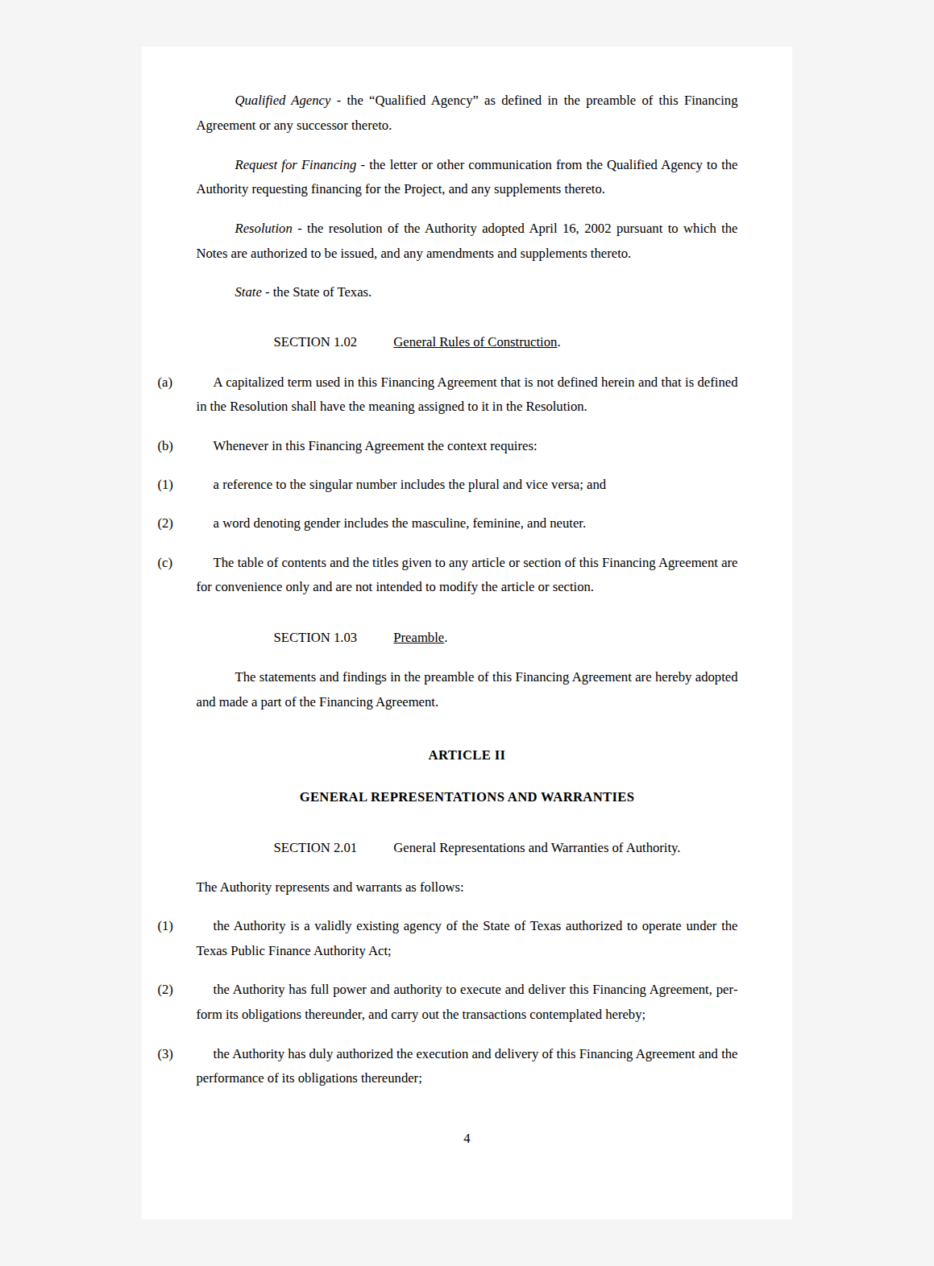Qualified Agency - the “Qualified Agency” as defined in the preamble of this Financing Agreement or any successor thereto.
Request for Financing - the letter or other communication from the Qualified Agency to the Authority requesting financing for the Project, and any supplements thereto.
Resolution - the resolution of the Authority adopted April 16, 2002 pursuant to which the Notes are authorized to be issued, and any amendments and supplements thereto.
State - the State of Texas.
SECTION 1.02 General Rules of Construction.
(a) A capitalized term used in this Financing Agreement that is not defined herein and that is defined in the Resolution shall have the meaning assigned to it in the Resolution.
(b) Whenever in this Financing Agreement the context requires:
(1) a reference to the singular number includes the plural and vice versa; and
(2) a word denoting gender includes the masculine, feminine, and neuter.
(c) The table of contents and the titles given to any article or section of this Financing Agreement are for convenience only and are not intended to modify the article or section.
SECTION 1.03 Preamble.
The statements and findings in the preamble of this Financing Agreement are hereby adopted and made a part of the Financing Agreement.
ARTICLE II
GENERAL REPRESENTATIONS AND WARRANTIES
SECTION 2.01 General Representations and Warranties of Authority.
The Authority represents and warrants as follows:
(1) the Authority is a validly existing agency of the State of Texas authorized to operate under the Texas Public Finance Authority Act;
(2) the Authority has full power and authority to execute and deliver this Financing Agreement, perform its obligations thereunder, and carry out the transactions contemplated hereby;
(3) the Authority has duly authorized the execution and delivery of this Financing Agreement and the performance of its obligations thereunder;
4